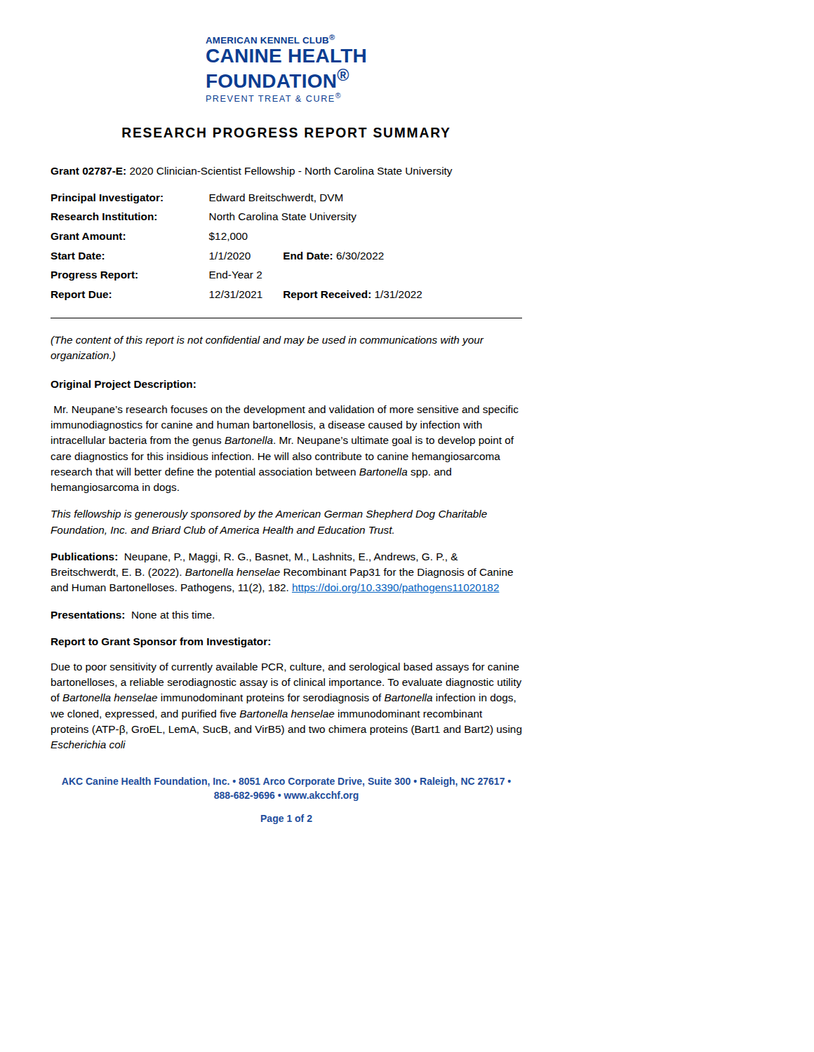AMERICAN KENNEL CLUB®
CANINE HEALTH
FOUNDATION®
PREVENT TREAT & CURE®
RESEARCH PROGRESS REPORT SUMMARY
Grant 02787-E: 2020 Clinician-Scientist Fellowship - North Carolina State University
| Principal Investigator: | Edward Breitschwerdt, DVM |
| Research Institution: | North Carolina State University |
| Grant Amount: | $12,000 |
| Start Date: | 1/1/2020 | End Date: 6/30/2022 |
| Progress Report: | End-Year 2 |
| Report Due: | 12/31/2021 | Report Received: 1/31/2022 |
(The content of this report is not confidential and may be used in communications with your organization.)
Original Project Description:
Mr. Neupane’s research focuses on the development and validation of more sensitive and specific immunodiagnostics for canine and human bartonellosis, a disease caused by infection with intracellular bacteria from the genus Bartonella. Mr. Neupane’s ultimate goal is to develop point of care diagnostics for this insidious infection. He will also contribute to canine hemangiosarcoma research that will better define the potential association between Bartonella spp. and hemangiosarcoma in dogs.
This fellowship is generously sponsored by the American German Shepherd Dog Charitable Foundation, Inc. and Briard Club of America Health and Education Trust.
Publications: Neupane, P., Maggi, R. G., Basnet, M., Lashnits, E., Andrews, G. P., & Breitschwerdt, E. B. (2022). Bartonella henselae Recombinant Pap31 for the Diagnosis of Canine and Human Bartonelloses. Pathogens, 11(2), 182. https://doi.org/10.3390/pathogens11020182
Presentations: None at this time.
Report to Grant Sponsor from Investigator:
Due to poor sensitivity of currently available PCR, culture, and serological based assays for canine bartonelloses, a reliable serodiagnostic assay is of clinical importance. To evaluate diagnostic utility of Bartonella henselae immunodominant proteins for serodiagnosis of Bartonella infection in dogs, we cloned, expressed, and purified five Bartonella henselae immunodominant recombinant proteins (ATP-β, GroEL, LemA, SucB, and VirB5) and two chimera proteins (Bart1 and Bart2) using Escherichia coli
AKC Canine Health Foundation, Inc. • 8051 Arco Corporate Drive, Suite 300 • Raleigh, NC 27617 • 888-682-9696 • www.akcchf.org
Page 1 of 2